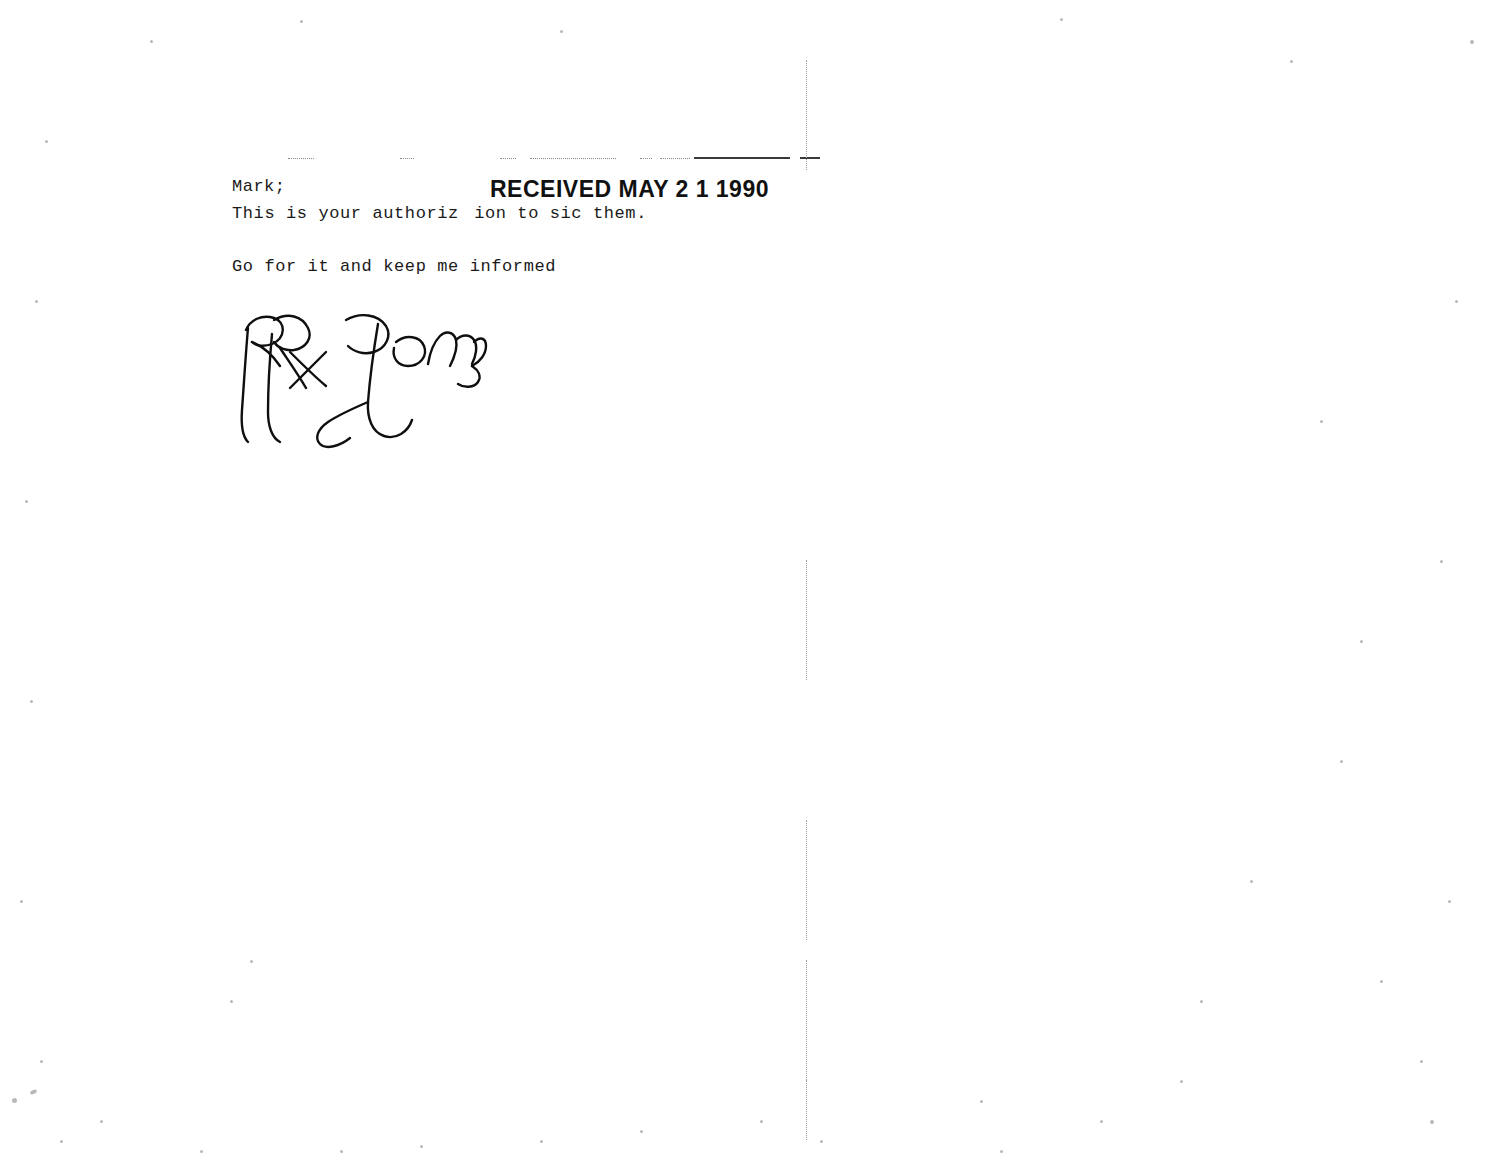RECEIVED MAY 2 1 1990
Mark;
This is your authoriz ion to sic them.
Go for it and keep me informed
Signature